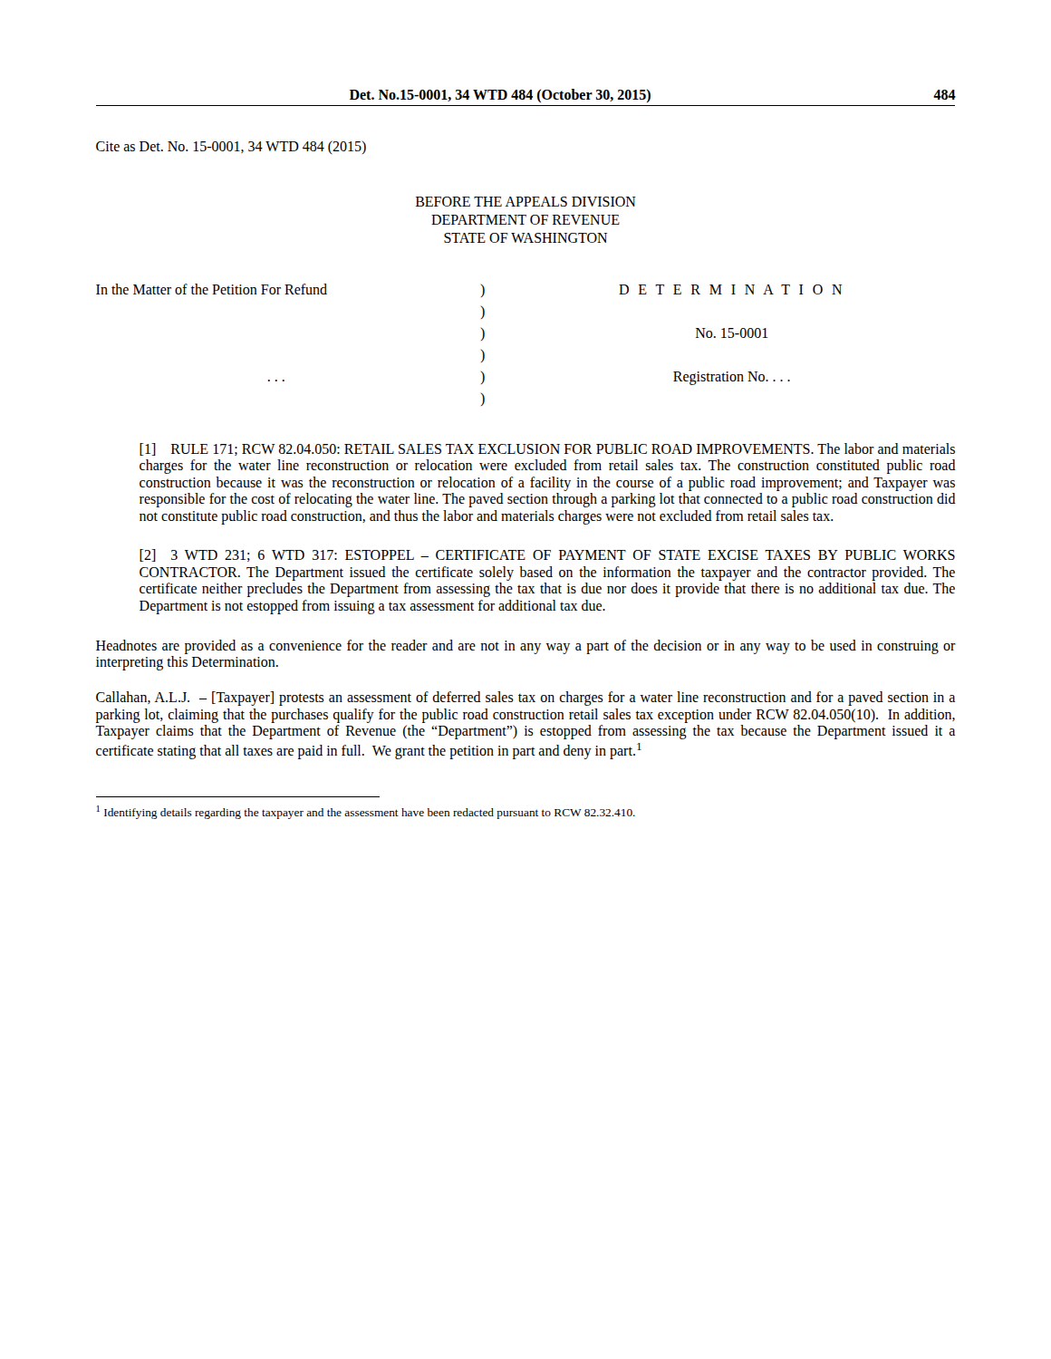Det. No.15-0001, 34 WTD 484 (October 30, 2015) 484
Cite as Det. No. 15-0001, 34 WTD 484 (2015)
BEFORE THE APPEALS DIVISION
DEPARTMENT OF REVENUE
STATE OF WASHINGTON
| In the Matter of the Petition For Refund | ) | D E T E R M I N A T I O N |
| | ) | |
| | ) | No. 15-0001 |
| | ) | |
| . . . | ) | Registration No. . . . |
| | ) | |
[1] RULE 171; RCW 82.04.050: RETAIL SALES TAX EXCLUSION FOR PUBLIC ROAD IMPROVEMENTS. The labor and materials charges for the water line reconstruction or relocation were excluded from retail sales tax. The construction constituted public road construction because it was the reconstruction or relocation of a facility in the course of a public road improvement; and Taxpayer was responsible for the cost of relocating the water line. The paved section through a parking lot that connected to a public road construction did not constitute public road construction, and thus the labor and materials charges were not excluded from retail sales tax.
[2] 3 WTD 231; 6 WTD 317: ESTOPPEL – CERTIFICATE OF PAYMENT OF STATE EXCISE TAXES BY PUBLIC WORKS CONTRACTOR. The Department issued the certificate solely based on the information the taxpayer and the contractor provided. The certificate neither precludes the Department from assessing the tax that is due nor does it provide that there is no additional tax due. The Department is not estopped from issuing a tax assessment for additional tax due.
Headnotes are provided as a convenience for the reader and are not in any way a part of the decision or in any way to be used in construing or interpreting this Determination.
Callahan, A.L.J. – [Taxpayer] protests an assessment of deferred sales tax on charges for a water line reconstruction and for a paved section in a parking lot, claiming that the purchases qualify for the public road construction retail sales tax exception under RCW 82.04.050(10). In addition, Taxpayer claims that the Department of Revenue (the “Department”) is estopped from assessing the tax because the Department issued it a certificate stating that all taxes are paid in full. We grant the petition in part and deny in part.1
1 Identifying details regarding the taxpayer and the assessment have been redacted pursuant to RCW 82.32.410.